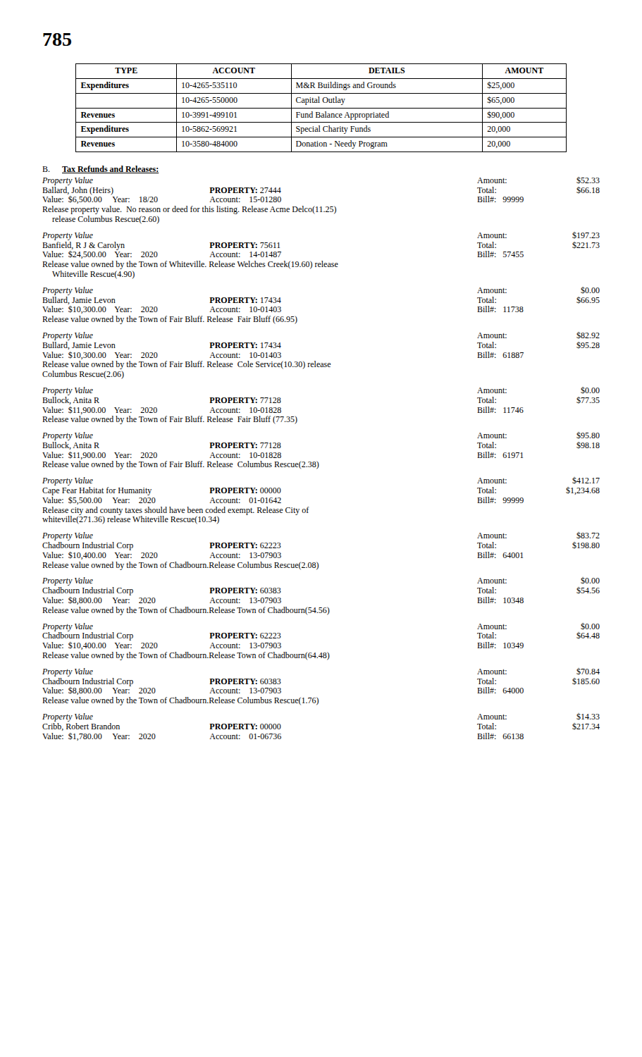785
| TYPE | ACCOUNT | DETAILS | AMOUNT |
| --- | --- | --- | --- |
| Expenditures | 10-4265-535110 | M&R Buildings and Grounds | $25,000 |
| | 10-4265-550000 | Capital Outlay | $65,000 |
| Revenues | 10-3991-499101 | Fund Balance Appropriated | $90,000 |
| Expenditures | 10-5862-569921 | Special Charity Funds | 20,000 |
| Revenues | 10-3580-484000 | Donation - Needy Program | 20,000 |
B. Tax Refunds and Releases:
| Property Value | | | Amount: | $52.33 |
| Ballard, John (Heirs) | PROPERTY: 27444 | | Total: | $66.18 |
| Value: $6,500.00 Year: 18/20 | Account: 15-01280 | | Bill#: 99999 | |
Release property value. No reason or deed for this listing. Release Acme Delco(11.25)
release Columbus Rescue(2.60)
| Property Value | | | Amount: | $197.23 |
| Banfield, R J & Carolyn | PROPERTY: 75611 | | Total: | $221.73 |
| Value: $24,500.00 Year: 2020 | Account: 14-01487 | | Bill#: 57455 | |
Release value owned by the Town of Whiteville. Release Welches Creek(19.60) release
Whiteville Rescue(4.90)
| Property Value | | | Amount: | $0.00 |
| Bullard, Jamie Levon | PROPERTY: 17434 | | Total: | $66.95 |
| Value: $10,300.00 Year: 2020 | Account: 10-01403 | | Bill#: 11738 | |
Release value owned by the Town of Fair Bluff. Release Fair Bluff (66.95)
| Property Value | | | Amount: | $82.92 |
| Bullard, Jamie Levon | PROPERTY: 17434 | | Total: | $95.28 |
| Value: $10,300.00 Year: 2020 | Account: 10-01403 | | Bill#: 61887 | |
Release value owned by the Town of Fair Bluff. Release Cole Service(10.30) release
Columbus Rescue(2.06)
| Property Value | | | Amount: | $0.00 |
| Bullock, Anita R | PROPERTY: 77128 | | Total: | $77.35 |
| Value: $11,900.00 Year: 2020 | Account: 10-01828 | | Bill#: 11746 | |
Release value owned by the Town of Fair Bluff. Release Fair Bluff (77.35)
| Property Value | | | Amount: | $95.80 |
| Bullock, Anita R | PROPERTY: 77128 | | Total: | $98.18 |
| Value: $11,900.00 Year: 2020 | Account: 10-01828 | | Bill#: 61971 | |
Release value owned by the Town of Fair Bluff. Release Columbus Rescue(2.38)
| Property Value | | | Amount: | $412.17 |
| Cape Fear Habitat for Humanity | PROPERTY: 00000 | | Total: | $1,234.68 |
| Value: $5,500.00 Year: 2020 | Account: 01-01642 | | Bill#: 99999 | |
Release city and county taxes should have been coded exempt. Release City of
whiteville(271.36) release Whiteville Rescue(10.34)
| Property Value | | | Amount: | $83.72 |
| Chadbourn Industrial Corp | PROPERTY: 62223 | | Total: | $198.80 |
| Value: $10,400.00 Year: 2020 | Account: 13-07903 | | Bill#: 64001 | |
Release value owned by the Town of Chadbourn.Release Columbus Rescue(2.08)
| Property Value | | | Amount: | $0.00 |
| Chadbourn Industrial Corp | PROPERTY: 60383 | | Total: | $54.56 |
| Value: $8,800.00 Year: 2020 | Account: 13-07903 | | Bill#: 10348 | |
Release value owned by the Town of Chadbourn.Release Town of Chadbourn(54.56)
| Property Value | | | Amount: | $0.00 |
| Chadbourn Industrial Corp | PROPERTY: 62223 | | Total: | $64.48 |
| Value: $10,400.00 Year: 2020 | Account: 13-07903 | | Bill#: 10349 | |
Release value owned by the Town of Chadbourn.Release Town of Chadbourn(64.48)
| Property Value | | | Amount: | $70.84 |
| Chadbourn Industrial Corp | PROPERTY: 60383 | | Total: | $185.60 |
| Value: $8,800.00 Year: 2020 | Account: 13-07903 | | Bill#: 64000 | |
Release value owned by the Town of Chadbourn.Release Columbus Rescue(1.76)
| Property Value | | | Amount: | $14.33 |
| Cribb, Robert Brandon | PROPERTY: 00000 | | Total: | $217.34 |
| Value: $1,780.00 Year: 2020 | Account: 01-06736 | | Bill#: 66138 | |